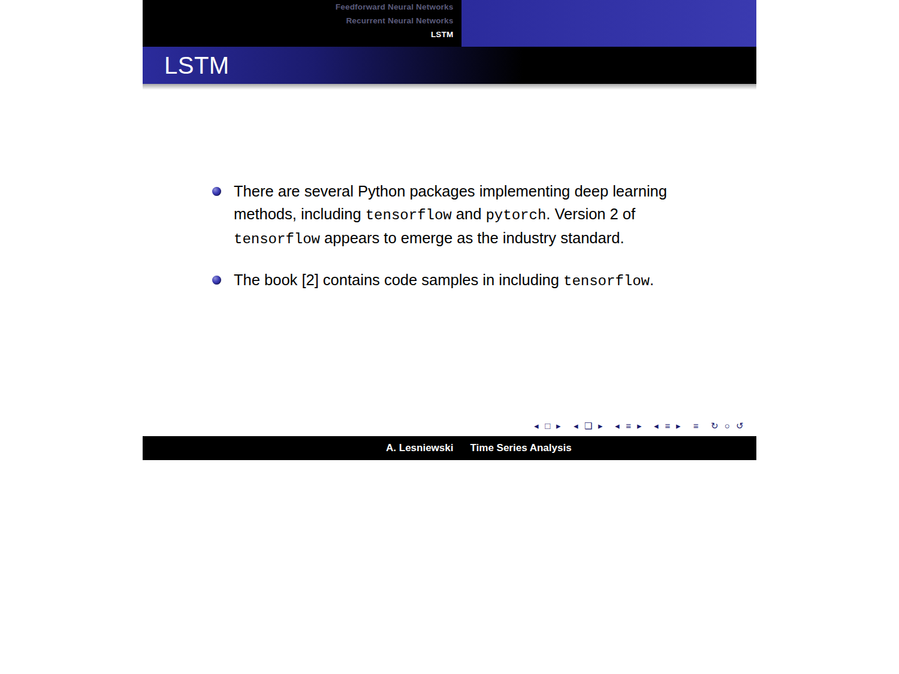Feedforward Neural Networks
Recurrent Neural Networks
LSTM
LSTM
There are several Python packages implementing deep learning methods, including tensorflow and pytorch. Version 2 of tensorflow appears to emerge as the industry standard.
The book [2] contains code samples in including tensorflow.
◂ □ ▸ ◂ ❑ ▸ ◂ ≡ ▸ ◂ ≡ ▸ ≡ ↻ ○ ↺
A. Lesniewski
Time Series Analysis